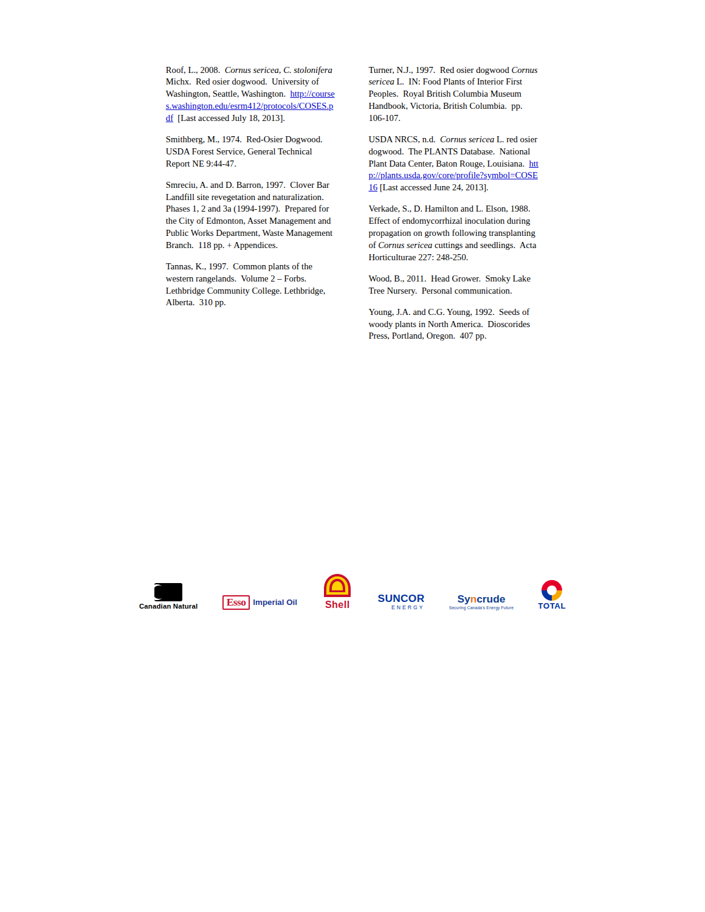Roof, L., 2008. Cornus sericea, C. stolonifera Michx. Red osier dogwood. University of Washington, Seattle, Washington. http://courses.washington.edu/esrm412/protocols/COSES.pdf [Last accessed July 18, 2013].
Smithberg, M., 1974. Red-Osier Dogwood. USDA Forest Service, General Technical Report NE 9:44-47.
Smreciu, A. and D. Barron, 1997. Clover Bar Landfill site revegetation and naturalization. Phases 1, 2 and 3a (1994-1997). Prepared for the City of Edmonton, Asset Management and Public Works Department, Waste Management Branch. 118 pp. + Appendices.
Tannas, K., 1997. Common plants of the western rangelands. Volume 2 – Forbs. Lethbridge Community College. Lethbridge, Alberta. 310 pp.
Turner, N.J., 1997. Red osier dogwood Cornus sericea L. IN: Food Plants of Interior First Peoples. Royal British Columbia Museum Handbook, Victoria, British Columbia. pp. 106-107.
USDA NRCS, n.d. Cornus sericea L. red osier dogwood. The PLANTS Database. National Plant Data Center, Baton Rouge, Louisiana. http://plants.usda.gov/core/profile?symbol=COSE16 [Last accessed June 24, 2013].
Verkade, S., D. Hamilton and L. Elson, 1988. Effect of endomycorrhizal inoculation during propagation on growth following transplanting of Cornus sericea cuttings and seedlings. Acta Horticulturae 227: 248-250.
Wood, B., 2011. Head Grower. Smoky Lake Tree Nursery. Personal communication.
Young, J.A. and C.G. Young, 1992. Seeds of woody plants in North America. Dioscorides Press, Portland, Oregon. 407 pp.
Canadian Natural
Esso
Imperial Oil
Shell
SUNCOR
ENERGY
Syncrude
Securing Canada's Energy Future
TOTAL